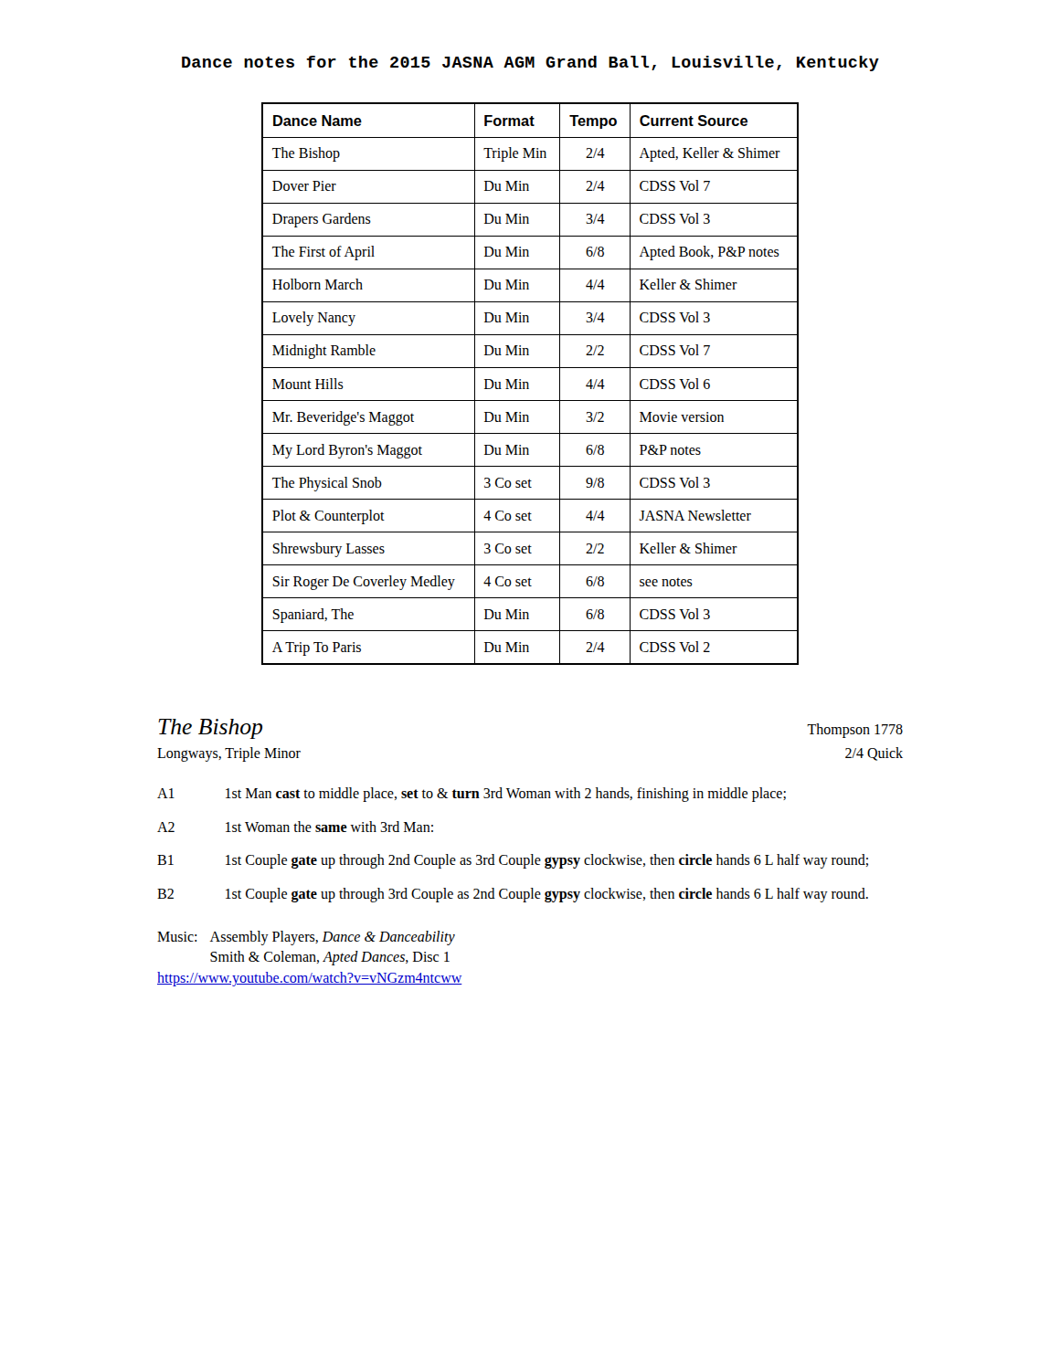Dance notes for the 2015 JASNA AGM Grand Ball, Louisville, Kentucky
| Dance Name | Format | Tempo | Current Source |
| --- | --- | --- | --- |
| The Bishop | Triple Min | 2/4 | Apted, Keller & Shimer |
| Dover Pier | Du Min | 2/4 | CDSS Vol 7 |
| Drapers Gardens | Du Min | 3/4 | CDSS Vol 3 |
| The First of April | Du Min | 6/8 | Apted Book, P&P notes |
| Holborn March | Du Min | 4/4 | Keller & Shimer |
| Lovely Nancy | Du Min | 3/4 | CDSS Vol 3 |
| Midnight Ramble | Du Min | 2/2 | CDSS Vol 7 |
| Mount Hills | Du Min | 4/4 | CDSS Vol 6 |
| Mr. Beveridge's Maggot | Du Min | 3/2 | Movie version |
| My Lord Byron's Maggot | Du Min | 6/8 | P&P notes |
| The Physical Snob | 3 Co set | 9/8 | CDSS Vol 3 |
| Plot & Counterplot | 4 Co set | 4/4 | JASNA Newsletter |
| Shrewsbury Lasses | 3 Co set | 2/2 | Keller & Shimer |
| Sir Roger De Coverley Medley | 4 Co set | 6/8 | see notes |
| Spaniard, The | Du Min | 6/8 | CDSS Vol 3 |
| A Trip To Paris | Du Min | 2/4 | CDSS Vol 2 |
The Bishop
Thompson 1778
Longways, Triple Minor 2/4 Quick
A1
1st Man cast to middle place, set to & turn 3rd Woman with 2 hands, finishing in middle place;
A2
1st Woman the same with 3rd Man:
B1
1st Couple gate up through 2nd Couple as 3rd Couple gypsy clockwise, then circle hands 6 L half way round;
B2
1st Couple gate up through 3rd Couple as 2nd Couple gypsy clockwise, then circle hands 6 L half way round.
Music: Assembly Players, Dance & Danceability
Smith & Coleman, Apted Dances, Disc 1
https://www.youtube.com/watch?v=vNGzm4ntcww